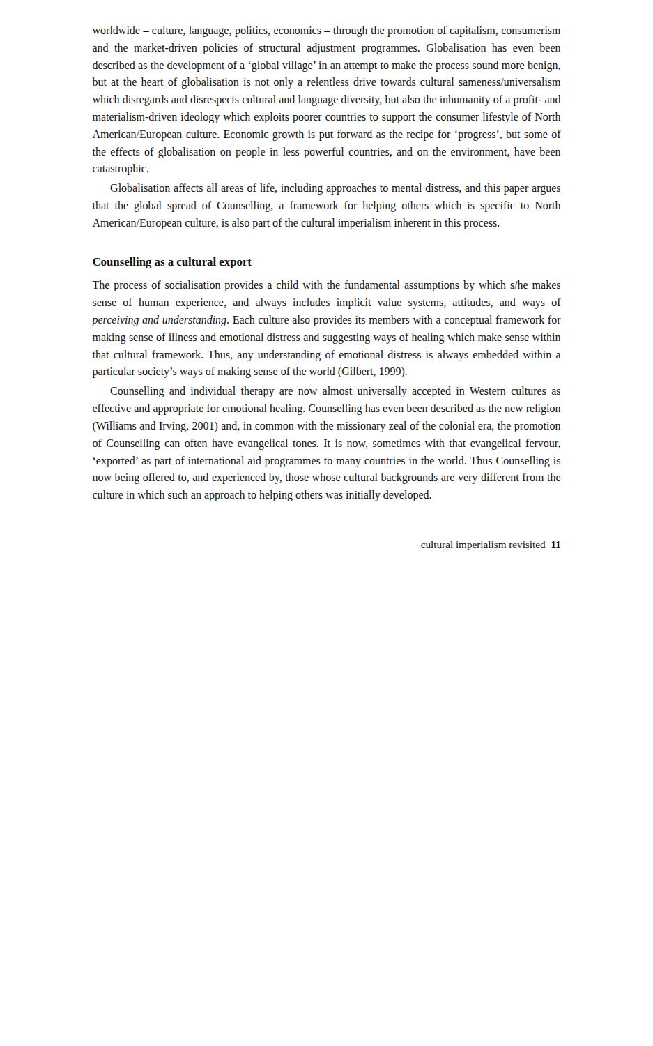worldwide – culture, language, politics, economics – through the promotion of capitalism, consumerism and the market-driven policies of structural adjustment programmes. Globalisation has even been described as the development of a ‘global village’ in an attempt to make the process sound more benign, but at the heart of globalisation is not only a relentless drive towards cultural sameness/universalism which disregards and disrespects cultural and language diversity, but also the inhumanity of a profit- and materialism-driven ideology which exploits poorer countries to support the consumer lifestyle of North American/European culture. Economic growth is put forward as the recipe for ‘progress’, but some of the effects of globalisation on people in less powerful countries, and on the environment, have been catastrophic.
Globalisation affects all areas of life, including approaches to mental distress, and this paper argues that the global spread of Counselling, a framework for helping others which is specific to North American/European culture, is also part of the cultural imperialism inherent in this process.
Counselling as a cultural export
The process of socialisation provides a child with the fundamental assumptions by which s/he makes sense of human experience, and always includes implicit value systems, attitudes, and ways of perceiving and understanding. Each culture also provides its members with a conceptual framework for making sense of illness and emotional distress and suggesting ways of healing which make sense within that cultural framework. Thus, any understanding of emotional distress is always embedded within a particular society’s ways of making sense of the world (Gilbert, 1999).
Counselling and individual therapy are now almost universally accepted in Western cultures as effective and appropriate for emotional healing. Counselling has even been described as the new religion (Williams and Irving, 2001) and, in common with the missionary zeal of the colonial era, the promotion of Counselling can often have evangelical tones. It is now, sometimes with that evangelical fervour, ‘exported’ as part of international aid programmes to many countries in the world. Thus Counselling is now being offered to, and experienced by, those whose cultural backgrounds are very different from the culture in which such an approach to helping others was initially developed.
cultural imperialism revisited 11